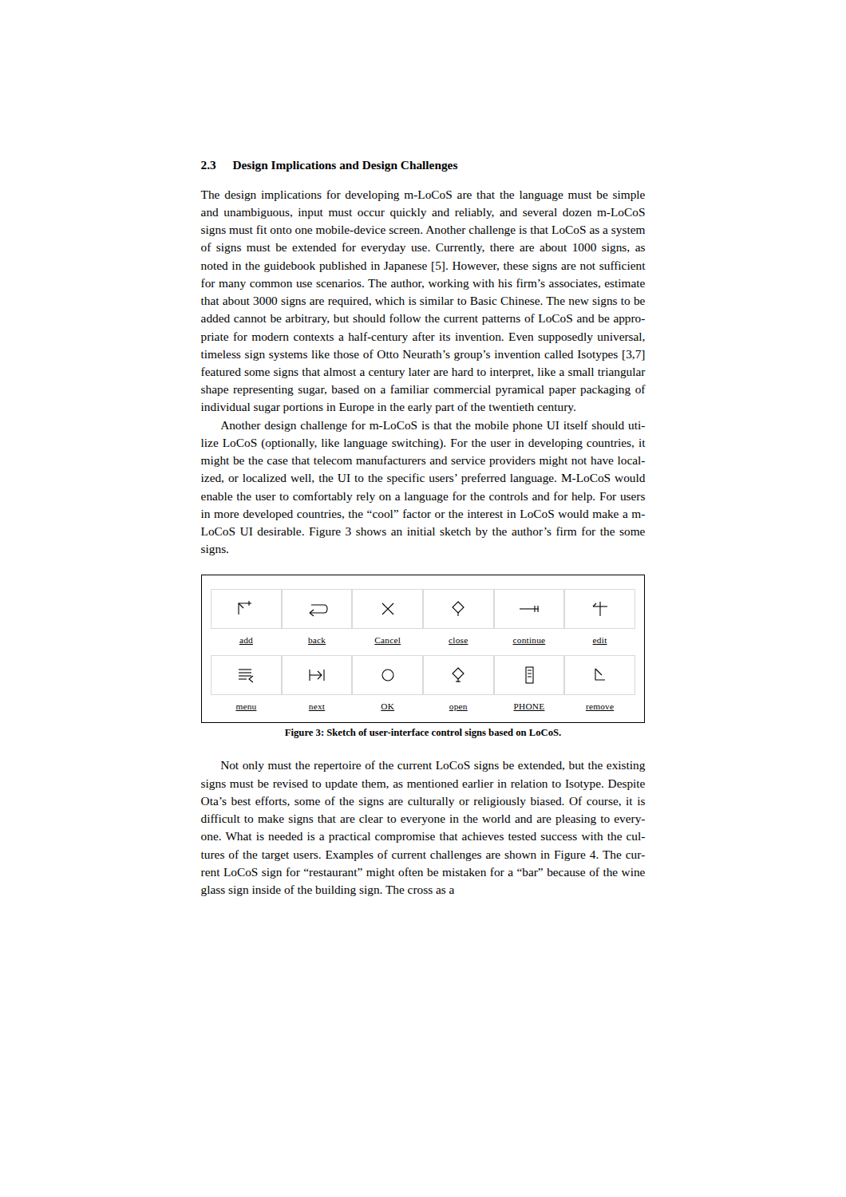2.3 Design Implications and Design Challenges
The design implications for developing m-LoCoS are that the language must be simple and unambiguous, input must occur quickly and reliably, and several dozen m-LoCoS signs must fit onto one mobile-device screen. Another challenge is that LoCoS as a system of signs must be extended for everyday use. Currently, there are about 1000 signs, as noted in the guidebook published in Japanese [5]. However, these signs are not sufficient for many common use scenarios. The author, working with his firm’s associates, estimate that about 3000 signs are required, which is similar to Basic Chinese. The new signs to be added cannot be arbitrary, but should follow the current patterns of LoCoS and be appropriate for modern contexts a half-century after its invention. Even supposedly universal, timeless sign systems like those of Otto Neurath’s group’s invention called Isotypes [3,7] featured some signs that almost a century later are hard to interpret, like a small triangular shape representing sugar, based on a familiar commercial pyramical paper packaging of individual sugar portions in Europe in the early part of the twentieth century.
Another design challenge for m-LoCoS is that the mobile phone UI itself should utilize LoCoS (optionally, like language switching). For the user in developing countries, it might be the case that telecom manufacturers and service providers might not have localized, or localized well, the UI to the specific users’ preferred language. M-LoCoS would enable the user to comfortably rely on a language for the controls and for help. For users in more developed countries, the “cool” factor or the interest in LoCoS would make a m-LoCoS UI desirable. Figure 3 shows an initial sketch by the author’s firm for the some signs.
| add | back | Cancel | close | continue | edit |
| menu | next | OK | open | PHONE | remove |
Figure 3: Sketch of user-interface control signs based on LoCoS.
Not only must the repertoire of the current LoCoS signs be extended, but the existing signs must be revised to update them, as mentioned earlier in relation to Isotype. Despite Ota’s best efforts, some of the signs are culturally or religiously biased. Of course, it is difficult to make signs that are clear to everyone in the world and are pleasing to everyone. What is needed is a practical compromise that achieves tested success with the cultures of the target users. Examples of current challenges are shown in Figure 4. The current LoCoS sign for “restaurant” might often be mistaken for a “bar” because of the wine glass sign inside of the building sign. The cross as a